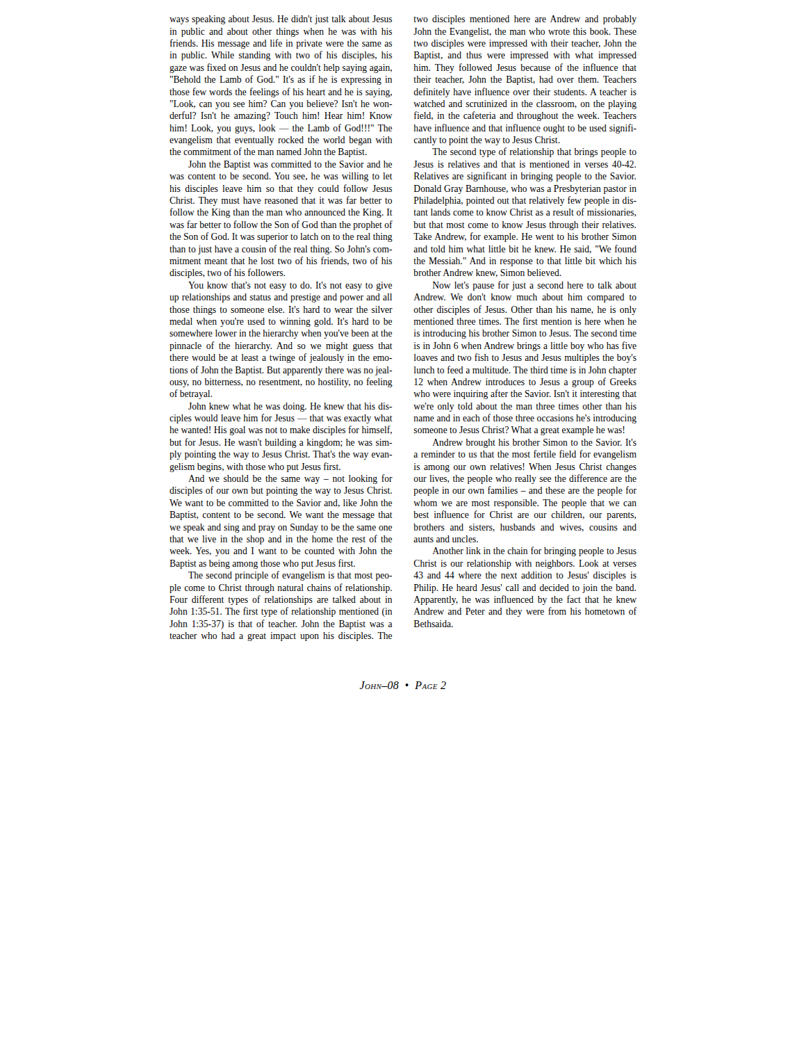ways speaking about Jesus. He didn't just talk about Jesus in public and about other things when he was with his friends. His message and life in private were the same as in public. While standing with two of his disciples, his gaze was fixed on Jesus and he couldn't help saying again, "Behold the Lamb of God." It's as if he is expressing in those few words the feelings of his heart and he is saying, "Look, can you see him? Can you believe? Isn't he wonderful? Isn't he amazing? Touch him! Hear him! Know him! Look, you guys, look — the Lamb of God!!!" The evangelism that eventually rocked the world began with the commitment of the man named John the Baptist.
John the Baptist was committed to the Savior and he was content to be second. You see, he was willing to let his disciples leave him so that they could follow Jesus Christ. They must have reasoned that it was far better to follow the King than the man who announced the King. It was far better to follow the Son of God than the prophet of the Son of God. It was superior to latch on to the real thing than to just have a cousin of the real thing. So John's commitment meant that he lost two of his friends, two of his disciples, two of his followers.
You know that's not easy to do. It's not easy to give up relationships and status and prestige and power and all those things to someone else. It's hard to wear the silver medal when you're used to winning gold. It's hard to be somewhere lower in the hierarchy when you've been at the pinnacle of the hierarchy. And so we might guess that there would be at least a twinge of jealously in the emotions of John the Baptist. But apparently there was no jealousy, no bitterness, no resentment, no hostility, no feeling of betrayal.
John knew what he was doing. He knew that his disciples would leave him for Jesus — that was exactly what he wanted! His goal was not to make disciples for himself, but for Jesus. He wasn't building a kingdom; he was simply pointing the way to Jesus Christ. That's the way evangelism begins, with those who put Jesus first.
And we should be the same way – not looking for disciples of our own but pointing the way to Jesus Christ. We want to be committed to the Savior and, like John the Baptist, content to be second. We want the message that we speak and sing and pray on Sunday to be the same one that we live in the shop and in the home the rest of the week. Yes, you and I want to be counted with John the Baptist as being among those who put Jesus first.
The second principle of evangelism is that most people come to Christ through natural chains of relationship. Four different types of relationships are talked about in John 1:35-51. The first type of relationship mentioned (in John 1:35-37) is that of teacher. John the Baptist was a teacher who had a great impact upon his disciples. The two disciples mentioned here are Andrew and probably John the Evangelist, the man who wrote this book. These two disciples were impressed with their teacher, John the Baptist, and thus were impressed with what impressed him. They followed Jesus because of the influence that their teacher, John the Baptist, had over them. Teachers definitely have influence over their students. A teacher is watched and scrutinized in the classroom, on the playing field, in the cafeteria and throughout the week. Teachers have influence and that influence ought to be used significantly to point the way to Jesus Christ.
The second type of relationship that brings people to Jesus is relatives and that is mentioned in verses 40-42. Relatives are significant in bringing people to the Savior. Donald Gray Barnhouse, who was a Presbyterian pastor in Philadelphia, pointed out that relatively few people in distant lands come to know Christ as a result of missionaries, but that most come to know Jesus through their relatives. Take Andrew, for example. He went to his brother Simon and told him what little bit he knew. He said, "We found the Messiah." And in response to that little bit which his brother Andrew knew, Simon believed.
Now let's pause for just a second here to talk about Andrew. We don't know much about him compared to other disciples of Jesus. Other than his name, he is only mentioned three times. The first mention is here when he is introducing his brother Simon to Jesus. The second time is in John 6 when Andrew brings a little boy who has five loaves and two fish to Jesus and Jesus multiples the boy's lunch to feed a multitude. The third time is in John chapter 12 when Andrew introduces to Jesus a group of Greeks who were inquiring after the Savior. Isn't it interesting that we're only told about the man three times other than his name and in each of those three occasions he's introducing someone to Jesus Christ? What a great example he was!
Andrew brought his brother Simon to the Savior. It's a reminder to us that the most fertile field for evangelism is among our own relatives! When Jesus Christ changes our lives, the people who really see the difference are the people in our own families – and these are the people for whom we are most responsible. The people that we can best influence for Christ are our children, our parents, brothers and sisters, husbands and wives, cousins and aunts and uncles.
Another link in the chain for bringing people to Jesus Christ is our relationship with neighbors. Look at verses 43 and 44 where the next addition to Jesus' disciples is Philip. He heard Jesus' call and decided to join the band. Apparently, he was influenced by the fact that he knew Andrew and Peter and they were from his hometown of Bethsaida.
John–08 • Page 2